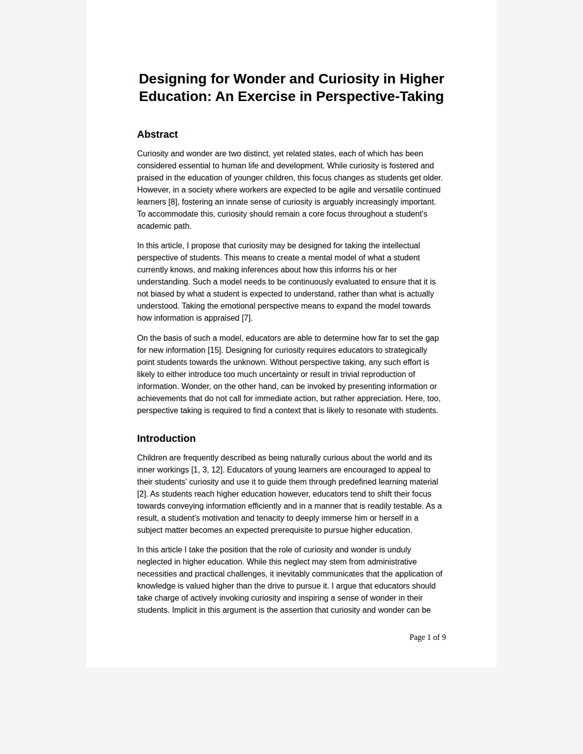Designing for Wonder and Curiosity in Higher Education: An Exercise in Perspective-Taking
Abstract
Curiosity and wonder are two distinct, yet related states, each of which has been considered essential to human life and development. While curiosity is fostered and praised in the education of younger children, this focus changes as students get older. However, in a society where workers are expected to be agile and versatile continued learners [8], fostering an innate sense of curiosity is arguably increasingly important. To accommodate this, curiosity should remain a core focus throughout a student's academic path.
In this article, I propose that curiosity may be designed for taking the intellectual perspective of students. This means to create a mental model of what a student currently knows, and making inferences about how this informs his or her understanding. Such a model needs to be continuously evaluated to ensure that it is not biased by what a student is expected to understand, rather than what is actually understood. Taking the emotional perspective means to expand the model towards how information is appraised [7].
On the basis of such a model, educators are able to determine how far to set the gap for new information [15]. Designing for curiosity requires educators to strategically point students towards the unknown. Without perspective taking, any such effort is likely to either introduce too much uncertainty or result in trivial reproduction of information. Wonder, on the other hand, can be invoked by presenting information or achievements that do not call for immediate action, but rather appreciation. Here, too, perspective taking is required to find a context that is likely to resonate with students.
Introduction
Children are frequently described as being naturally curious about the world and its inner workings [1, 3, 12]. Educators of young learners are encouraged to appeal to their students' curiosity and use it to guide them through predefined learning material [2]. As students reach higher education however, educators tend to shift their focus towards conveying information efficiently and in a manner that is readily testable. As a result, a student's motivation and tenacity to deeply immerse him or herself in a subject matter becomes an expected prerequisite to pursue higher education.
In this article I take the position that the role of curiosity and wonder is unduly neglected in higher education. While this neglect may stem from administrative necessities and practical challenges, it inevitably communicates that the application of knowledge is valued higher than the drive to pursue it. I argue that educators should take charge of actively invoking curiosity and inspiring a sense of wonder in their students. Implicit in this argument is the assertion that curiosity and wonder can be
Page 1 of 9